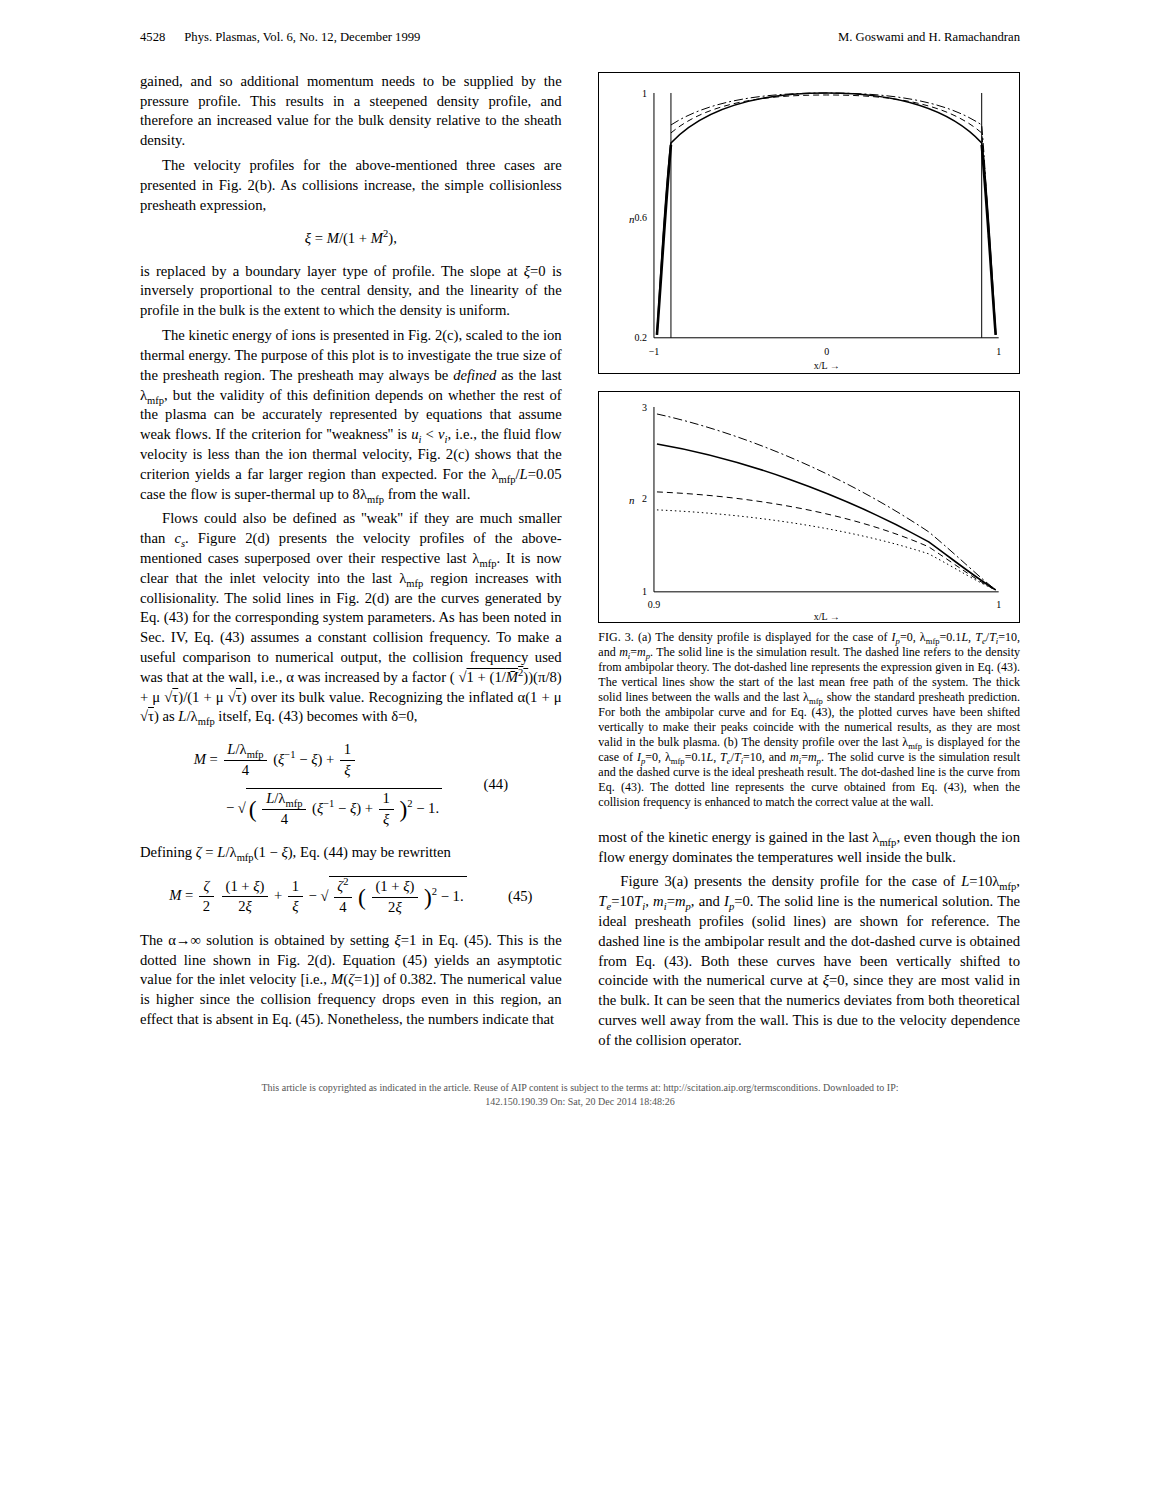4528 Phys. Plasmas, Vol. 6, No. 12, December 1999
M. Goswami and H. Ramachandran
gained, and so additional momentum needs to be supplied by the pressure profile. This results in a steepened density profile, and therefore an increased value for the bulk density relative to the sheath density.
The velocity profiles for the above-mentioned three cases are presented in Fig. 2(b). As collisions increase, the simple collisionless presheath expression,
ξ = M/(1 + M2),
is replaced by a boundary layer type of profile. The slope at ξ=0 is inversely proportional to the central density, and the linearity of the profile in the bulk is the extent to which the density is uniform.
The kinetic energy of ions is presented in Fig. 2(c), scaled to the ion thermal energy. The purpose of this plot is to investigate the true size of the presheath region. The presheath may always be defined as the last λmfp, but the validity of this definition depends on whether the rest of the plasma can be accurately represented by equations that assume weak flows. If the criterion for ''weakness'' is ui < vi, i.e., the fluid flow velocity is less than the ion thermal velocity, Fig. 2(c) shows that the criterion yields a far larger region than expected. For the λmfp/L=0.05 case the flow is super-thermal up to 8λmfp from the wall.
Flows could also be defined as ''weak'' if they are much smaller than cs. Figure 2(d) presents the velocity profiles of the above-mentioned cases superposed over their respective last λmfp. It is now clear that the inlet velocity into the last λmfp region increases with collisionality. The solid lines in Fig. 2(d) are the curves generated by Eq. (43) for the corresponding system parameters. As has been noted in Sec. IV, Eq. (43) assumes a constant collision frequency. To make a useful comparison to numerical output, the collision frequency used was that at the wall, i.e., α was increased by a factor ( √1 + (1/M̄2))(π/8) + μ √τ)/(1 + μ √τ) over its bulk value. Recognizing the inflated α(1 + μ √τ) as L/λmfp itself, Eq. (43) becomes with δ=0,
M = L/λmfp 4 (ξ−1 − ξ) + 1 ξ
− √( L/λmfp 4 (ξ−1 − ξ) + 1 ξ )2 − 1.
(44)
Defining ζ = L/λmfp(1 − ξ), Eq. (44) may be rewritten
M = ζ 2 (1 + ξ) 2ξ + 1 ξ − √ ζ24 ( (1 + ξ) 2ξ )2 − 1.
(45)
The α→∞ solution is obtained by setting ξ=1 in Eq. (45). This is the dotted line shown in Fig. 2(d). Equation (45) yields an asymptotic value for the inlet velocity [i.e., M(ζ=1)] of 0.382. The numerical value is higher since the collision frequency drops even in this region, an effect that is absent in Eq. (45). Nonetheless, the numbers indicate that
1 0.6 0.2 n −1 0 1 x/L →
3 2 1 n 0.9 1 x/L →
FIG. 3. (a) The density profile is displayed for the case of Ip=0, λmfp=0.1L, Te/Ti=10, and mi=mp. The solid line is the simulation result. The dashed line refers to the density from ambipolar theory. The dot-dashed line represents the expression given in Eq. (43). The vertical lines show the start of the last mean free path of the system. The thick solid lines between the walls and the last λmfp show the standard presheath prediction. For both the ambipolar curve and for Eq. (43), the plotted curves have been shifted vertically to make their peaks coincide with the numerical results, as they are most valid in the bulk plasma. (b) The density profile over the last λmfp is displayed for the case of Ip=0, λmfp=0.1L, Te/Ti=10, and mi=mp. The solid curve is the simulation result and the dashed curve is the ideal presheath result. The dot-dashed line is the curve from Eq. (43). The dotted line represents the curve obtained from Eq. (43), when the collision frequency is enhanced to match the correct value at the wall.
most of the kinetic energy is gained in the last λmfp, even though the ion flow energy dominates the temperatures well inside the bulk.
Figure 3(a) presents the density profile for the case of L=10λmfp, Te=10Ti, mi=mp, and Ip=0. The solid line is the numerical solution. The ideal presheath profiles (solid lines) are shown for reference. The dashed line is the ambipolar result and the dot-dashed curve is obtained from Eq. (43). Both these curves have been vertically shifted to coincide with the numerical curve at ξ=0, since they are most valid in the bulk. It can be seen that the numerics deviates from both theoretical curves well away from the wall. This is due to the velocity dependence of the collision operator.
This article is copyrighted as indicated in the article. Reuse of AIP content is subject to the terms at: http://scitation.aip.org/termsconditions. Downloaded to IP:
142.150.190.39 On: Sat, 20 Dec 2014 18:48:26